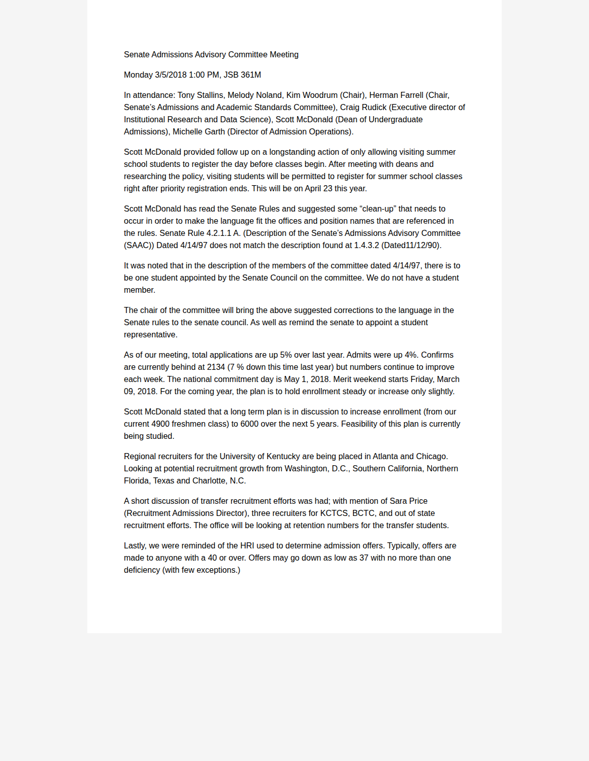Senate Admissions Advisory Committee Meeting
Monday 3/5/2018 1:00 PM, JSB 361M
In attendance: Tony Stallins, Melody Noland, Kim Woodrum (Chair), Herman Farrell (Chair, Senate’s Admissions and Academic Standards Committee), Craig Rudick (Executive director of Institutional Research and Data Science), Scott McDonald (Dean of Undergraduate Admissions), Michelle Garth (Director of Admission Operations).
Scott McDonald provided follow up on a longstanding action of only allowing visiting summer school students to register the day before classes begin. After meeting with deans and researching the policy, visiting students will be permitted to register for summer school classes right after priority registration ends. This will be on April 23 this year.
Scott McDonald has read the Senate Rules and suggested some “clean-up” that needs to occur in order to make the language fit the offices and position names that are referenced in the rules. Senate Rule 4.2.1.1 A. (Description of the Senate’s Admissions Advisory Committee (SAAC)) Dated 4/14/97 does not match the description found at 1.4.3.2 (Dated11/12/90).
It was noted that in the description of the members of the committee dated 4/14/97, there is to be one student appointed by the Senate Council on the committee. We do not have a student member.
The chair of the committee will bring the above suggested corrections to the language in the Senate rules to the senate council. As well as remind the senate to appoint a student representative.
As of our meeting, total applications are up 5% over last year. Admits were up 4%. Confirms are currently behind at 2134 (7 % down this time last year) but numbers continue to improve each week. The national commitment day is May 1, 2018. Merit weekend starts Friday, March 09, 2018. For the coming year, the plan is to hold enrollment steady or increase only slightly.
Scott McDonald stated that a long term plan is in discussion to increase enrollment (from our current 4900 freshmen class) to 6000 over the next 5 years. Feasibility of this plan is currently being studied.
Regional recruiters for the University of Kentucky are being placed in Atlanta and Chicago. Looking at potential recruitment growth from Washington, D.C., Southern California, Northern Florida, Texas and Charlotte, N.C.
A short discussion of transfer recruitment efforts was had; with mention of Sara Price (Recruitment Admissions Director), three recruiters for KCTCS, BCTC, and out of state recruitment efforts. The office will be looking at retention numbers for the transfer students.
Lastly, we were reminded of the HRI used to determine admission offers. Typically, offers are made to anyone with a 40 or over. Offers may go down as low as 37 with no more than one deficiency (with few exceptions.)